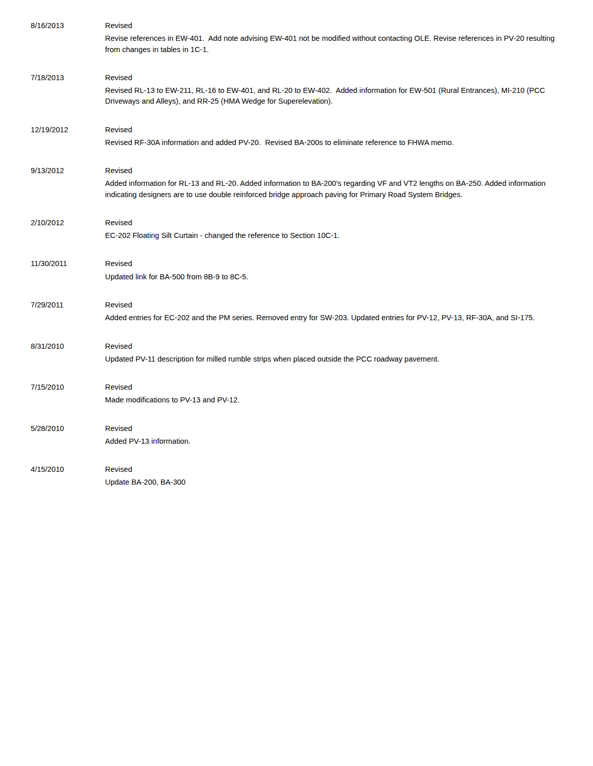| 8/16/2013 | Revised Revise references in EW-401. Add note advising EW-401 not be modified without contacting OLE. Revise references in PV-20 resulting from changes in tables in 1C-1. |
| 7/18/2013 | Revised Revised RL-13 to EW-211, RL-16 to EW-401, and RL-20 to EW-402. Added information for EW-501 (Rural Entrances), MI-210 (PCC Driveways and Alleys), and RR-25 (HMA Wedge for Superelevation). |
| 12/19/2012 | Revised Revised RF-30A information and added PV-20. Revised BA-200s to eliminate reference to FHWA memo. |
| 9/13/2012 | Revised Added information for RL-13 and RL-20. Added information to BA-200's regarding VF and VT2 lengths on BA-250. Added information indicating designers are to use double reinforced bridge approach paving for Primary Road System Bridges. |
| 2/10/2012 | Revised EC-202 Floating Silt Curtain - changed the reference to Section 10C-1. |
| 11/30/2011 | Revised Updated link for BA-500 from 8B-9 to 8C-5. |
| 7/29/2011 | Revised Added entries for EC-202 and the PM series. Removed entry for SW-203. Updated entries for PV-12, PV-13, RF-30A, and SI-175. |
| 8/31/2010 | Revised Updated PV-11 description for milled rumble strips when placed outside the PCC roadway pavement. |
| 7/15/2010 | Revised Made modifications to PV-13 and PV-12. |
| 5/28/2010 | Revised Added PV-13 information. |
| 4/15/2010 | Revised Update BA-200, BA-300 |